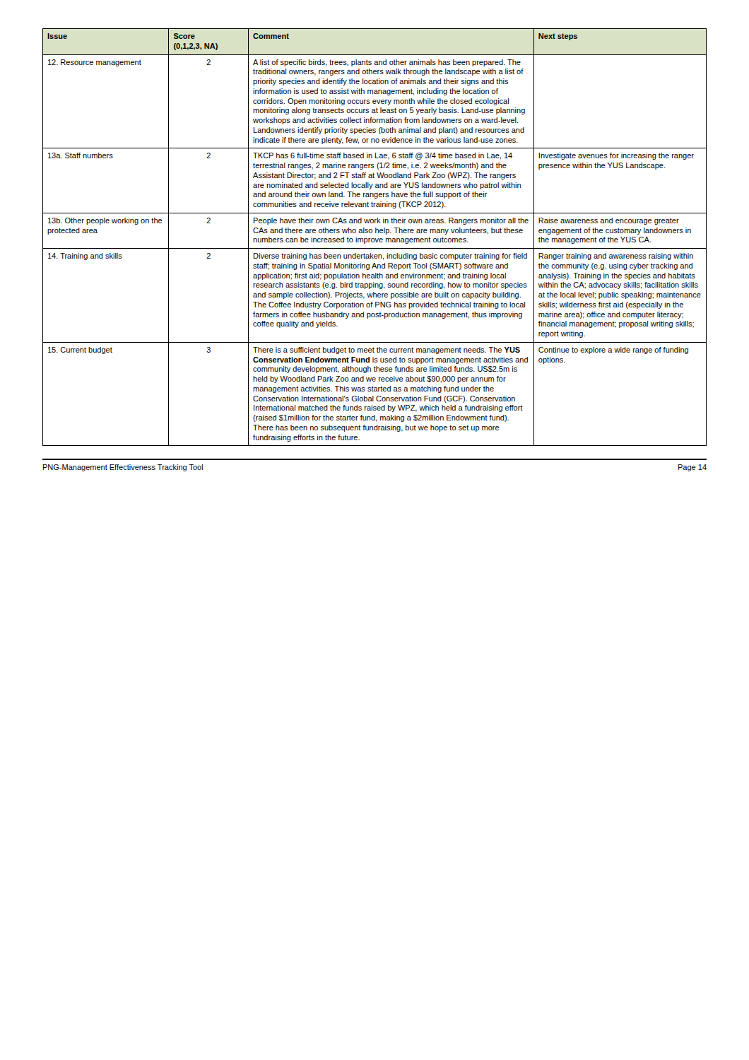| Issue | Score (0,1,2,3, NA) | Comment | Next steps |
| --- | --- | --- | --- |
| 12. Resource management | 2 | A list of specific birds, trees, plants and other animals has been prepared. The traditional owners, rangers and others walk through the landscape with a list of priority species and identify the location of animals and their signs and this information is used to assist with management, including the location of corridors. Open monitoring occurs every month while the closed ecological monitoring along transects occurs at least on 5 yearly basis. Land-use planning workshops and activities collect information from landowners on a ward-level. Landowners identify priority species (both animal and plant) and resources and indicate if there are plenty, few, or no evidence in the various land-use zones. | |
| 13a. Staff numbers | 2 | TKCP has 6 full-time staff based in Lae, 6 staff @ 3/4 time based in Lae, 14 terrestrial ranges, 2 marine rangers (1/2 time, i.e. 2 weeks/month) and the Assistant Director; and 2 FT staff at Woodland Park Zoo (WPZ). The rangers are nominated and selected locally and are YUS landowners who patrol within and around their own land. The rangers have the full support of their communities and receive relevant training (TKCP 2012). | Investigate avenues for increasing the ranger presence within the YUS Landscape. |
| 13b. Other people working on the protected area | 2 | People have their own CAs and work in their own areas. Rangers monitor all the CAs and there are others who also help. There are many volunteers, but these numbers can be increased to improve management outcomes. | Raise awareness and encourage greater engagement of the customary landowners in the management of the YUS CA. |
| 14. Training and skills | 2 | Diverse training has been undertaken, including basic computer training for field staff; training in Spatial Monitoring And Report Tool (SMART) software and application; first aid; population health and environment; and training local research assistants (e.g. bird trapping, sound recording, how to monitor species and sample collection). Projects, where possible are built on capacity building. The Coffee Industry Corporation of PNG has provided technical training to local farmers in coffee husbandry and post-production management, thus improving coffee quality and yields. | Ranger training and awareness raising within the community (e.g. using cyber tracking and analysis). Training in the species and habitats within the CA; advocacy skills; facilitation skills at the local level; public speaking; maintenance skills; wilderness first aid (especially in the marine area); office and computer literacy; financial management; proposal writing skills; report writing. |
| 15. Current budget | 3 | There is a sufficient budget to meet the current management needs. The YUS Conservation Endowment Fund is used to support management activities and community development, although these funds are limited funds. US$2.5m is held by Woodland Park Zoo and we receive about $90,000 per annum for management activities. This was started as a matching fund under the Conservation International's Global Conservation Fund (GCF). Conservation International matched the funds raised by WPZ, which held a fundraising effort (raised $1million for the starter fund, making a $2million Endowment fund). There has been no subsequent fundraising, but we hope to set up more fundraising efforts in the future. | Continue to explore a wide range of funding options. |
PNG-Management Effectiveness Tracking Tool Page 14